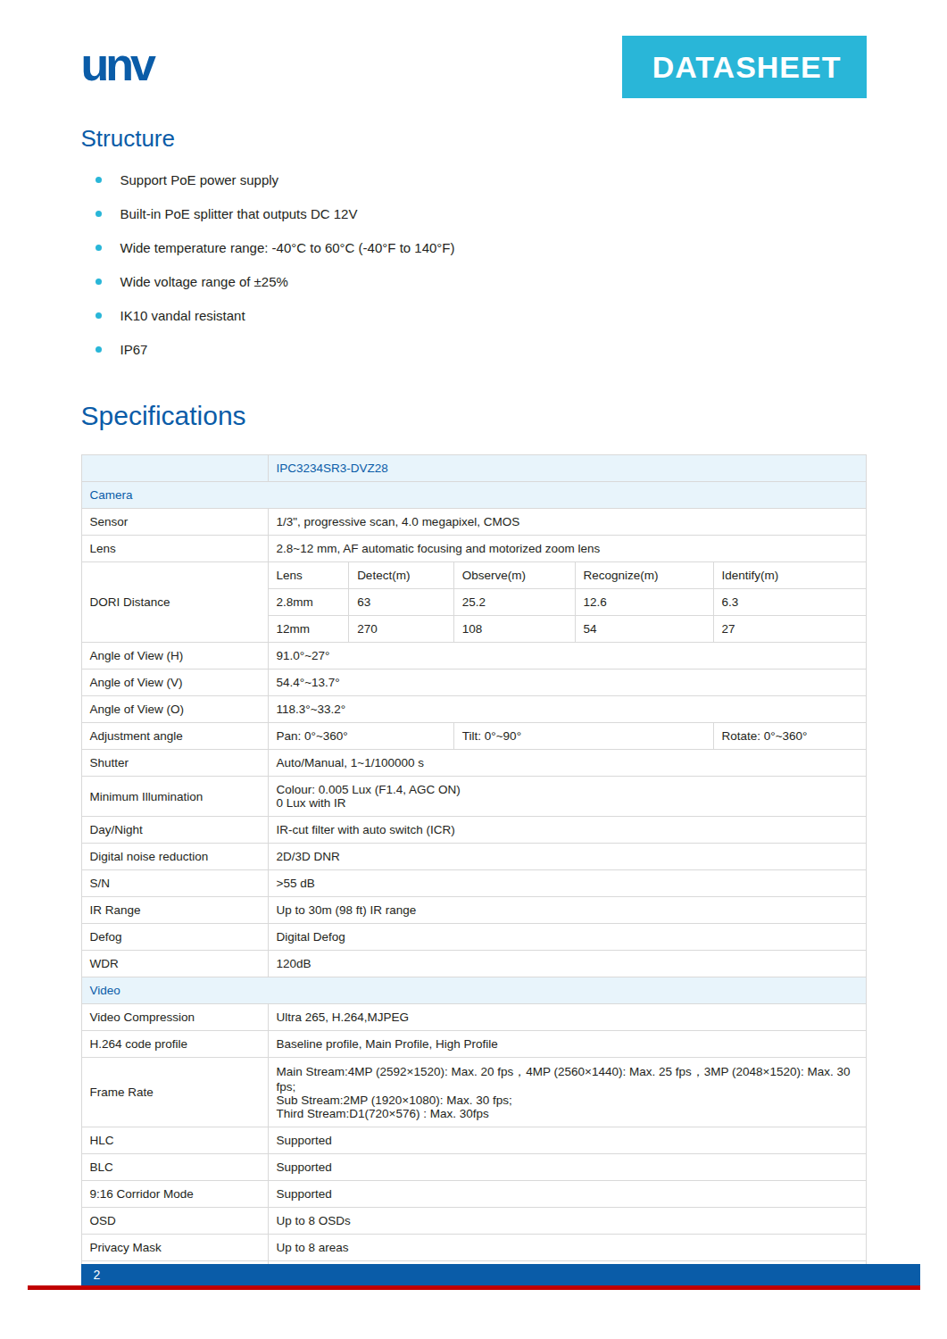unv
DATASHEET
Structure
Support PoE power supply
Built-in PoE splitter that outputs DC 12V
Wide temperature range: -40°C to 60°C (-40°F to 140°F)
Wide voltage range of ±25%
IK10 vandal resistant
IP67
Specifications
| | IPC3234SR3-DVZ28 |
| Camera |
| Sensor | 1/3", progressive scan, 4.0 megapixel, CMOS |
| Lens | 2.8~12 mm, AF automatic focusing and motorized zoom lens |
| DORI Distance | Lens | Detect(m) | Observe(m) | Recognize(m) | Identify(m) |
| 2.8mm | 63 | 25.2 | 12.6 | 6.3 |
| 12mm | 270 | 108 | 54 | 27 |
| Angle of View (H) | 91.0°~27° |
| Angle of View (V) | 54.4°~13.7° |
| Angle of View (O) | 118.3°~33.2° |
| Adjustment angle | Pan: 0°~360° | Tilt: 0°~90° | Rotate: 0°~360° |
| Shutter | Auto/Manual, 1~1/100000 s |
| Minimum Illumination | Colour: 0.005 Lux (F1.4, AGC ON) 0 Lux with IR |
| Day/Night | IR-cut filter with auto switch (ICR) |
| Digital noise reduction | 2D/3D DNR |
| S/N | >55 dB |
| IR Range | Up to 30m (98 ft) IR range |
| Defog | Digital Defog |
| WDR | 120dB |
| Video |
| Video Compression | Ultra 265, H.264,MJPEG |
| H.264 code profile | Baseline profile, Main Profile, High Profile |
| Frame Rate | Main Stream:4MP (2592×1520): Max. 20 fps，4MP (2560×1440): Max. 25 fps，3MP (2048×1520): Max. 30 fps; Sub Stream:2MP (1920×1080): Max. 30 fps; Third Stream:D1(720×576) : Max. 30fps |
| HLC | Supported |
| BLC | Supported |
| 9:16 Corridor Mode | Supported |
| OSD | Up to 8 OSDs |
| Privacy Mask | Up to 8 areas |
| ROI | Up to 8 areas |
2